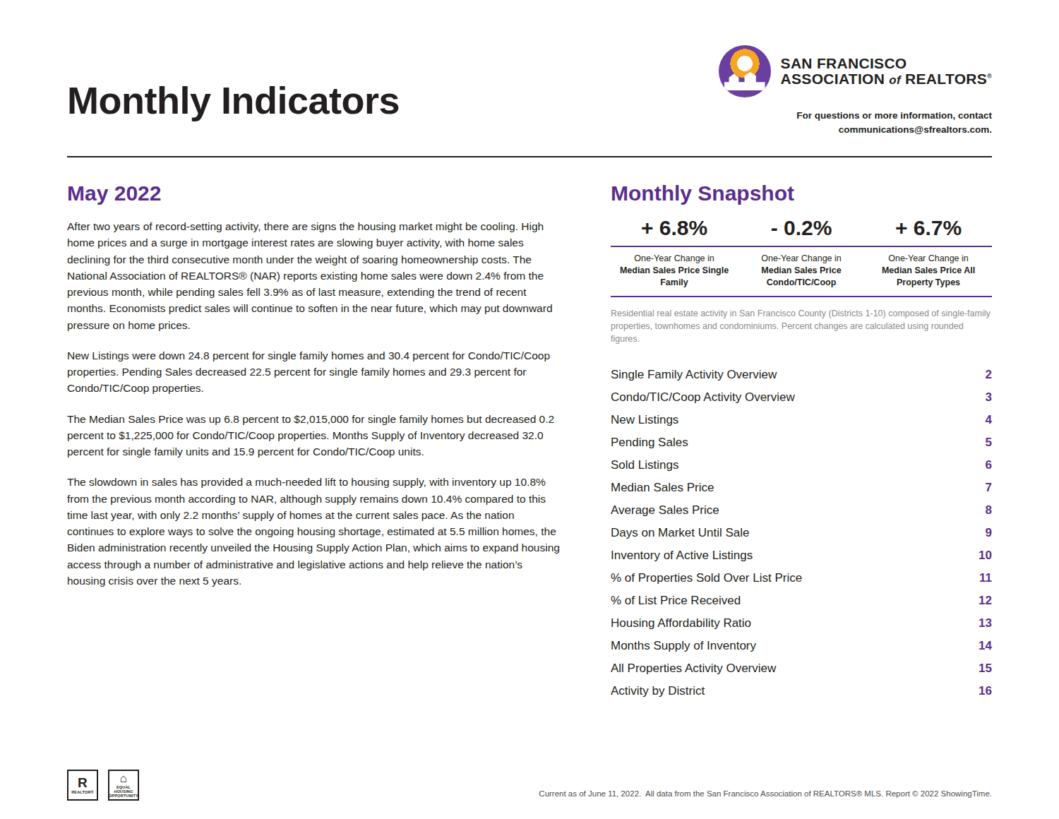Monthly Indicators
SAN FRANCISCO
ASSOCIATION of REALTORS®
For questions or more information, contact
communications@sfrealtors.com.
May 2022
After two years of record-setting activity, there are signs the housing market might be cooling. High home prices and a surge in mortgage interest rates are slowing buyer activity, with home sales declining for the third consecutive month under the weight of soaring homeownership costs. The National Association of REALTORS® (NAR) reports existing home sales were down 2.4% from the previous month, while pending sales fell 3.9% as of last measure, extending the trend of recent months. Economists predict sales will continue to soften in the near future, which may put downward pressure on home prices.
New Listings were down 24.8 percent for single family homes and 30.4 percent for Condo/TIC/Coop properties. Pending Sales decreased 22.5 percent for single family homes and 29.3 percent for Condo/TIC/Coop properties.
The Median Sales Price was up 6.8 percent to $2,015,000 for single family homes but decreased 0.2 percent to $1,225,000 for Condo/TIC/Coop properties. Months Supply of Inventory decreased 32.0 percent for single family units and 15.9 percent for Condo/TIC/Coop units.
The slowdown in sales has provided a much-needed lift to housing supply, with inventory up 10.8% from the previous month according to NAR, although supply remains down 10.4% compared to this time last year, with only 2.2 months’ supply of homes at the current sales pace. As the nation continues to explore ways to solve the ongoing housing shortage, estimated at 5.5 million homes, the Biden administration recently unveiled the Housing Supply Action Plan, which aims to expand housing access through a number of administrative and legislative actions and help relieve the nation’s housing crisis over the next 5 years.
Monthly Snapshot
| + 6.8% | - 0.2% | + 6.7% |
| One-Year Change in Median Sales Price Single Family | One-Year Change in Median Sales Price Condo/TIC/Coop | One-Year Change in Median Sales Price All Property Types |
Residential real estate activity in San Francisco County (Districts 1-10) composed of single-family properties, townhomes and condominiums. Percent changes are calculated using rounded figures.
| Single Family Activity Overview | 2 |
| Condo/TIC/Coop Activity Overview | 3 |
| New Listings | 4 |
| Pending Sales | 5 |
| Sold Listings | 6 |
| Median Sales Price | 7 |
| Average Sales Price | 8 |
| Days on Market Until Sale | 9 |
| Inventory of Active Listings | 10 |
| % of Properties Sold Over List Price | 11 |
| % of List Price Received | 12 |
| Housing Affordability Ratio | 13 |
| Months Supply of Inventory | 14 |
| All Properties Activity Overview | 15 |
| Activity by District | 16 |
R REALTOR®
⌂ EQUAL HOUSING
OPPORTUNITY
Current as of June 11, 2022. All data from the San Francisco Association of REALTORS® MLS. Report © 2022 ShowingTime.